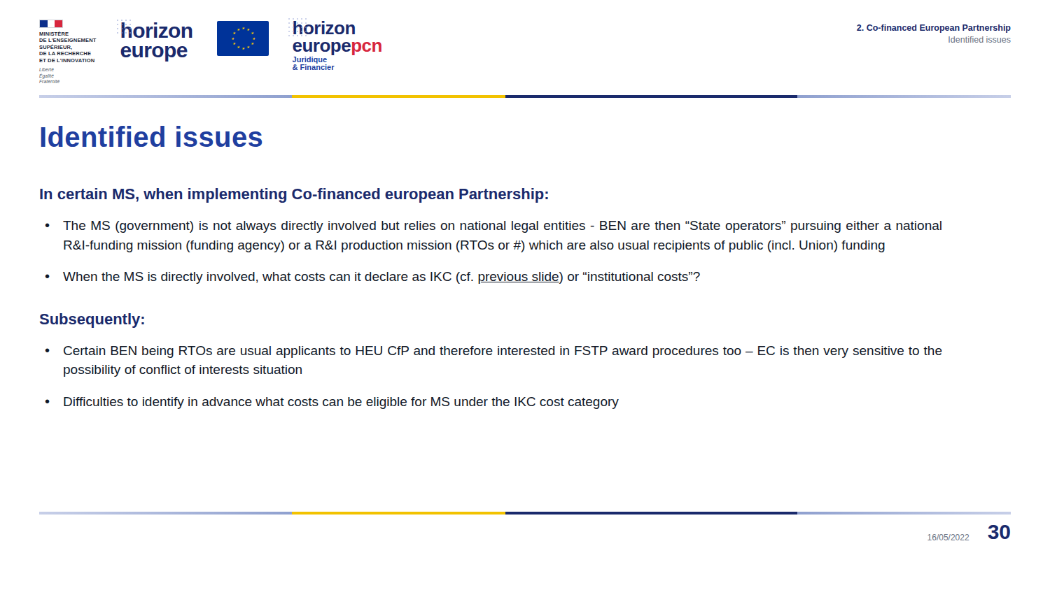MINISTÈRE
DE L'ENSEIGNEMENT
SUPÉRIEUR,
DE LA RECHERCHE
ET DE L'INNOVATION
Liberté
Égalité
Fraternité
horizon europe
★ ★ ★ ★ ★ ★ ★ ★ ★ ★ ★ ★
horizon
europepcn
Juridique
& Financier
2. Co-financed European Partnership
Identified issues
Identified issues
In certain MS, when implementing Co-financed european Partnership:
The MS (government) is not always directly involved but relies on national legal entities - BEN are then “State operators” pursuing either a national R&I-funding mission (funding agency) or a R&I production mission (RTOs or #) which are also usual recipients of public (incl. Union) funding
When the MS is directly involved, what costs can it declare as IKC (cf. previous slide) or “institutional costs”?
Subsequently:
Certain BEN being RTOs are usual applicants to HEU CfP and therefore interested in FSTP award procedures too – EC is then very sensitive to the possibility of conflict of interests situation
Difficulties to identify in advance what costs can be eligible for MS under the IKC cost category
16/05/2022
30